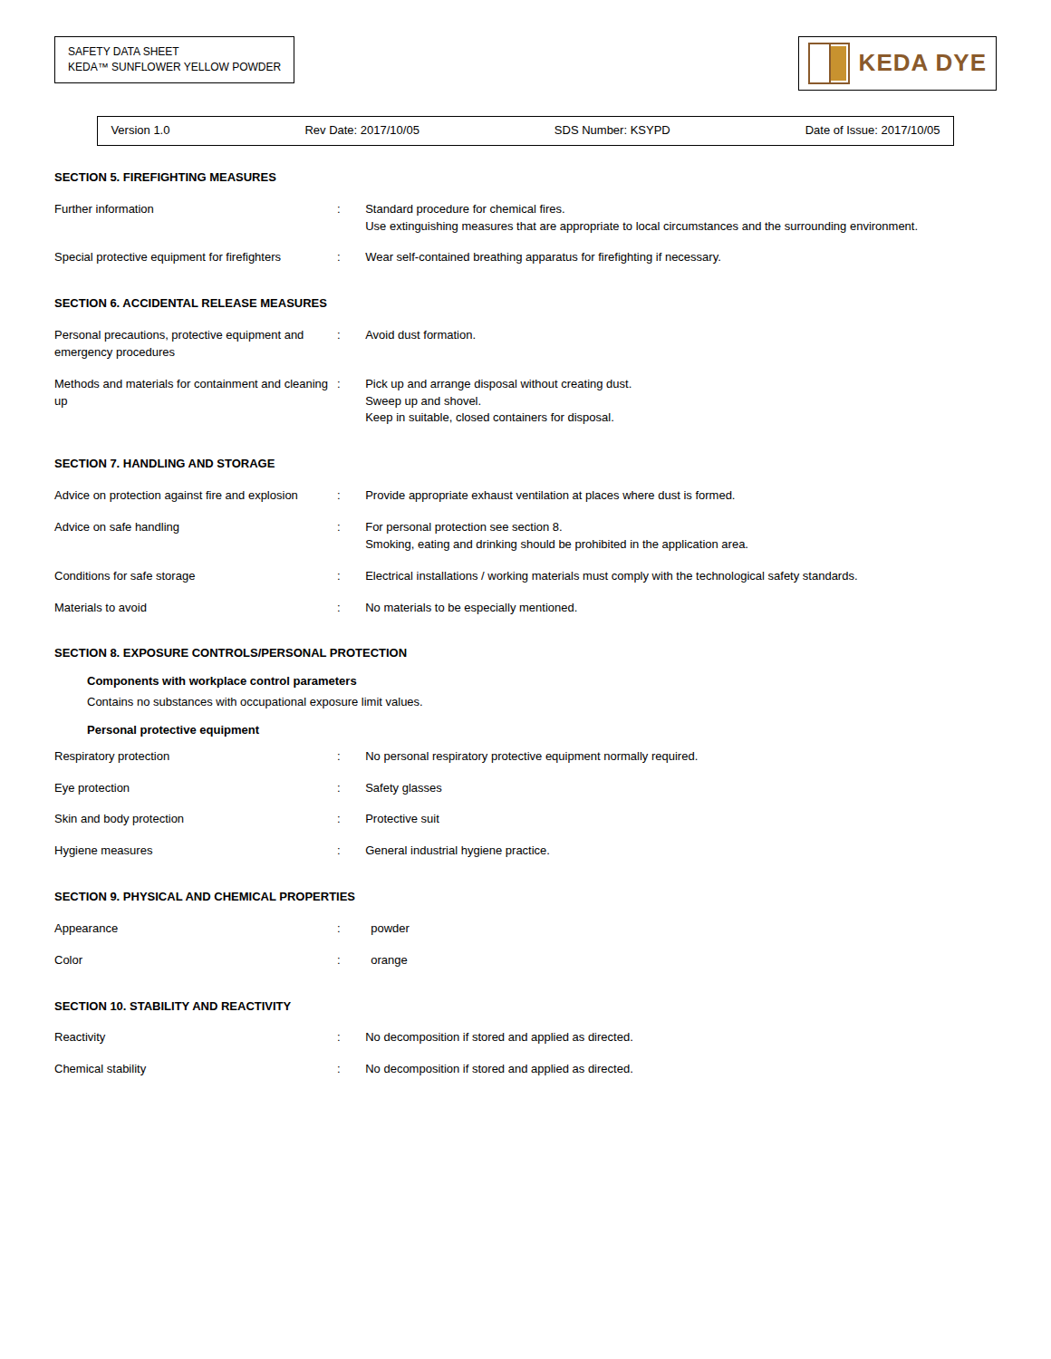SAFETY DATA SHEET
KEDA™ SUNFLOWER YELLOW POWDER
KEDA DYE
Version 1.0 Rev Date: 2017/10/05 SDS Number: KSYPD Date of Issue: 2017/10/05
SECTION 5. FIREFIGHTING MEASURES
| Further information | : | Standard procedure for chemical fires. Use extinguishing measures that are appropriate to local circumstances and the surrounding environment. |
| Special protective equipment for firefighters | : | Wear self-contained breathing apparatus for firefighting if necessary. |
SECTION 6. ACCIDENTAL RELEASE MEASURES
| Personal precautions, protective equipment and emergency procedures | : | Avoid dust formation. |
| Methods and materials for containment and cleaning up | : | Pick up and arrange disposal without creating dust. Sweep up and shovel. Keep in suitable, closed containers for disposal. |
SECTION 7. HANDLING AND STORAGE
| Advice on protection against fire and explosion | : | Provide appropriate exhaust ventilation at places where dust is formed. |
| Advice on safe handling | : | For personal protection see section 8. Smoking, eating and drinking should be prohibited in the application area. |
| Conditions for safe storage | : | Electrical installations / working materials must comply with the technological safety standards. |
| Materials to avoid | : | No materials to be especially mentioned. |
SECTION 8. EXPOSURE CONTROLS/PERSONAL PROTECTION
Components with workplace control parameters
Contains no substances with occupational exposure limit values.
Personal protective equipment
| Respiratory protection | : | No personal respiratory protective equipment normally required. |
| Eye protection | : | Safety glasses |
| Skin and body protection | : | Protective suit |
| Hygiene measures | : | General industrial hygiene practice. |
SECTION 9. PHYSICAL AND CHEMICAL PROPERTIES
| Appearance | : | powder |
| Color | : | orange |
SECTION 10. STABILITY AND REACTIVITY
| Reactivity | : | No decomposition if stored and applied as directed. |
| Chemical stability | : | No decomposition if stored and applied as directed. |